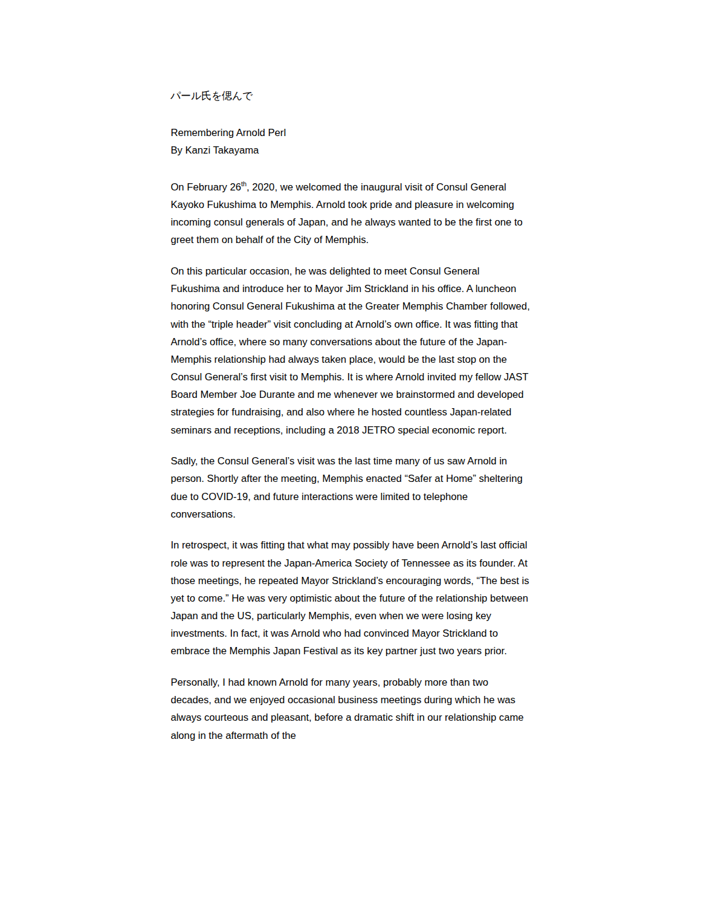パール氏を偲んで
Remembering Arnold Perl By Kanzi Takayama
On February 26th, 2020, we welcomed the inaugural visit of Consul General Kayoko Fukushima to Memphis. Arnold took pride and pleasure in welcoming incoming consul generals of Japan, and he always wanted to be the first one to greet them on behalf of the City of Memphis.
On this particular occasion, he was delighted to meet Consul General Fukushima and introduce her to Mayor Jim Strickland in his office. A luncheon honoring Consul General Fukushima at the Greater Memphis Chamber followed, with the “triple header” visit concluding at Arnold’s own office. It was fitting that Arnold’s office, where so many conversations about the future of the Japan-Memphis relationship had always taken place, would be the last stop on the Consul General’s first visit to Memphis. It is where Arnold invited my fellow JAST Board Member Joe Durante and me whenever we brainstormed and developed strategies for fundraising, and also where he hosted countless Japan-related seminars and receptions, including a 2018 JETRO special economic report.
Sadly, the Consul General’s visit was the last time many of us saw Arnold in person. Shortly after the meeting, Memphis enacted “Safer at Home” sheltering due to COVID-19, and future interactions were limited to telephone conversations.
In retrospect, it was fitting that what may possibly have been Arnold’s last official role was to represent the Japan-America Society of Tennessee as its founder. At those meetings, he repeated Mayor Strickland’s encouraging words, “The best is yet to come.” He was very optimistic about the future of the relationship between Japan and the US, particularly Memphis, even when we were losing key investments. In fact, it was Arnold who had convinced Mayor Strickland to embrace the Memphis Japan Festival as its key partner just two years prior.
Personally, I had known Arnold for many years, probably more than two decades, and we enjoyed occasional business meetings during which he was always courteous and pleasant, before a dramatic shift in our relationship came along in the aftermath of the